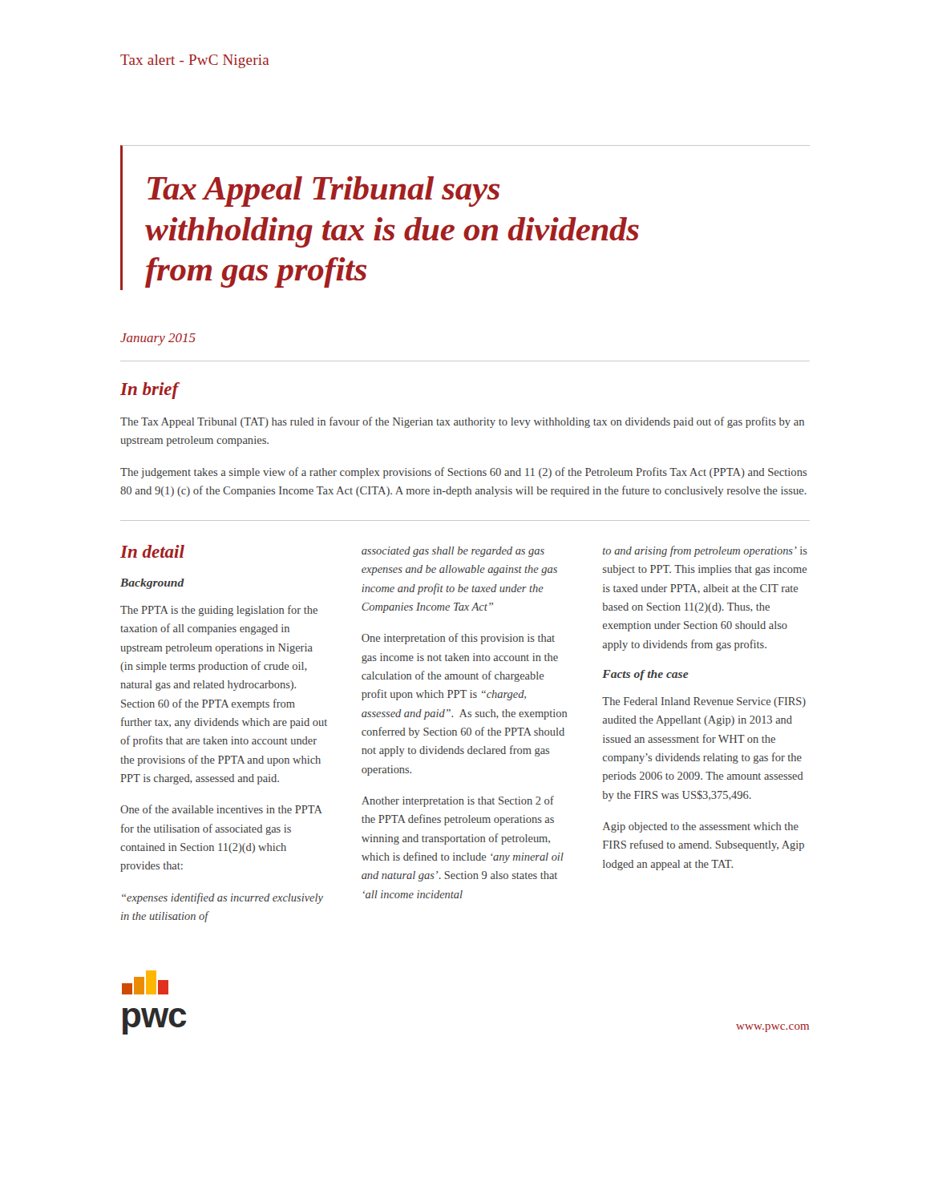Tax alert - PwC Nigeria
Tax Appeal Tribunal says
withholding tax is due on dividends
from gas profits
January 2015
In brief
The Tax Appeal Tribunal (TAT) has ruled in favour of the Nigerian tax authority to levy withholding tax on dividends paid out of gas profits by an upstream petroleum companies.
The judgement takes a simple view of a rather complex provisions of Sections 60 and 11 (2) of the Petroleum Profits Tax Act (PPTA) and Sections 80 and 9(1) (c) of the Companies Income Tax Act (CITA). A more in-depth analysis will be required in the future to conclusively resolve the issue.
In detail
Background
The PPTA is the guiding legislation for the taxation of all companies engaged in upstream petroleum operations in Nigeria (in simple terms production of crude oil, natural gas and related hydrocarbons). Section 60 of the PPTA exempts from further tax, any dividends which are paid out of profits that are taken into account under the provisions of the PPTA and upon which PPT is charged, assessed and paid.
One of the available incentives in the PPTA for the utilisation of associated gas is contained in Section 11(2)(d) which provides that:
“expenses identified as incurred exclusively in the utilisation of
associated gas shall be regarded as gas expenses and be allowable against the gas income and profit to be taxed under the Companies Income Tax Act”
One interpretation of this provision is that gas income is not taken into account in the calculation of the amount of chargeable profit upon which PPT is “charged, assessed and paid”. As such, the exemption conferred by Section 60 of the PPTA should not apply to dividends declared from gas operations.
Another interpretation is that Section 2 of the PPTA defines petroleum operations as winning and transportation of petroleum, which is defined to include ‘any mineral oil and natural gas’. Section 9 also states that ‘all income incidental
to and arising from petroleum operations’ is subject to PPT. This implies that gas income is taxed under PPTA, albeit at the CIT rate based on Section 11(2)(d). Thus, the exemption under Section 60 should also apply to dividends from gas profits.
Facts of the case
The Federal Inland Revenue Service (FIRS) audited the Appellant (Agip) in 2013 and issued an assessment for WHT on the company’s dividends relating to gas for the periods 2006 to 2009. The amount assessed by the FIRS was US$3,375,496.
Agip objected to the assessment which the FIRS refused to amend. Subsequently, Agip lodged an appeal at the TAT.
pwc
www.pwc.com